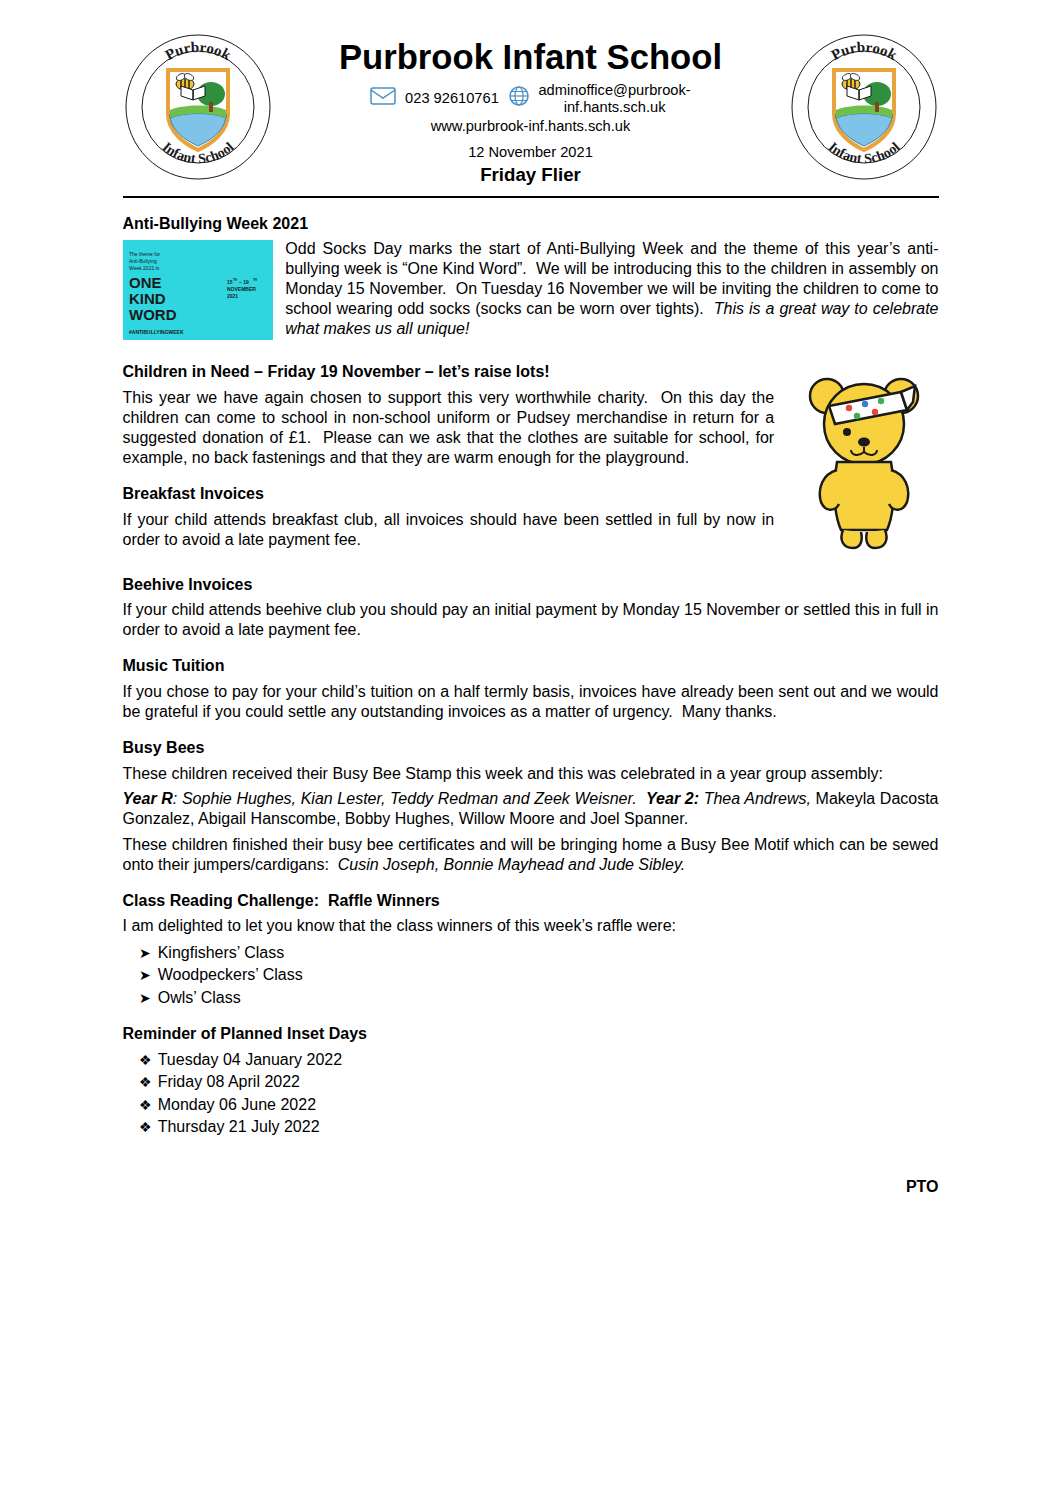Purbrook Infant School
Purbrook Infant School
023 92610761 adminoffice@purbrook-
inf.hants.sch.uk
www.purbrook-inf.hants.sch.uk
12 November 2021
Friday Flier
Purbrook Infant School
Anti-Bullying Week 2021
The theme for Anti-Bullying Week 2021 is ONE KIND WORD 15 TH – 19 TH NOVEMBER 2021 #ANTIBULLYINGWEEK
Odd Socks Day marks the start of Anti-Bullying Week and the theme of this year’s anti-bullying week is “One Kind Word”. We will be introducing this to the children in assembly on Monday 15 November. On Tuesday 16 November we will be inviting the children to come to school wearing odd socks (socks can be worn over tights). This is a great way to celebrate what makes us all unique!
Children in Need – Friday 19 November – let’s raise lots!
This year we have again chosen to support this very worthwhile charity. On this day the children can come to school in non-school uniform or Pudsey merchandise in return for a suggested donation of £1. Please can we ask that the clothes are suitable for school, for example, no back fastenings and that they are warm enough for the playground.
Breakfast Invoices
If your child attends breakfast club, all invoices should have been settled in full by now in order to avoid a late payment fee.
Beehive Invoices
If your child attends beehive club you should pay an initial payment by Monday 15 November or settled this in full in order to avoid a late payment fee.
Music Tuition
If you chose to pay for your child’s tuition on a half termly basis, invoices have already been sent out and we would be grateful if you could settle any outstanding invoices as a matter of urgency. Many thanks.
Busy Bees
These children received their Busy Bee Stamp this week and this was celebrated in a year group assembly:
Year R: Sophie Hughes, Kian Lester, Teddy Redman and Zeek Weisner. Year 2: Thea Andrews, Makeyla Dacosta Gonzalez, Abigail Hanscombe, Bobby Hughes, Willow Moore and Joel Spanner.
These children finished their busy bee certificates and will be bringing home a Busy Bee Motif which can be sewed onto their jumpers/cardigans: Cusin Joseph, Bonnie Mayhead and Jude Sibley.
Class Reading Challenge: Raffle Winners
I am delighted to let you know that the class winners of this week’s raffle were:
Kingfishers’ Class
Woodpeckers’ Class
Owls’ Class
Reminder of Planned Inset Days
Tuesday 04 January 2022
Friday 08 April 2022
Monday 06 June 2022
Thursday 21 July 2022
PTO